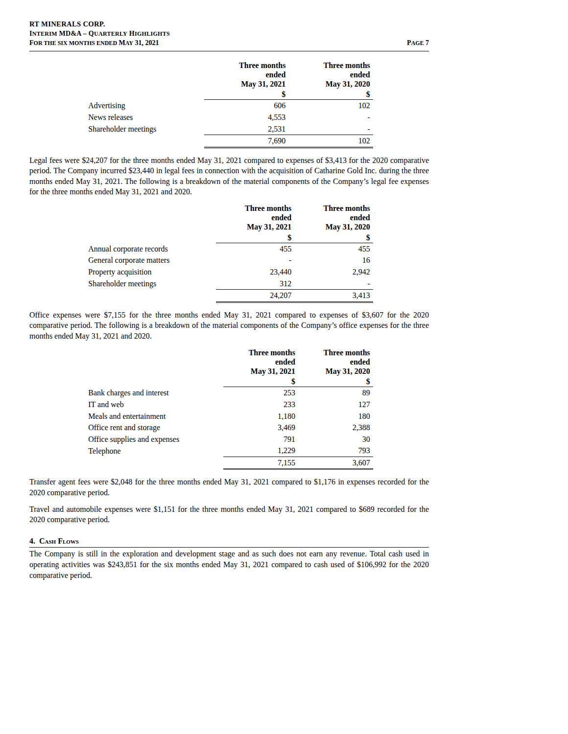RT MINERALS CORP.
INTERIM MD&A – QUARTERLY HIGHLIGHTS
FOR THE SIX MONTHS ENDED MAY 31, 2021 PAGE 7
| | Three months ended May 31, 2021 | Three months ended May 31, 2020 |
| --- | --- | --- |
| | $ | $ |
| Advertising | 606 | 102 |
| News releases | 4,553 | - |
| Shareholder meetings | 2,531 | - |
| | 7,690 | 102 |
Legal fees were $24,207 for the three months ended May 31, 2021 compared to expenses of $3,413 for the 2020 comparative period. The Company incurred $23,440 in legal fees in connection with the acquisition of Catharine Gold Inc. during the three months ended May 31, 2021. The following is a breakdown of the material components of the Company’s legal fee expenses for the three months ended May 31, 2021 and 2020.
| | Three months ended May 31, 2021 | Three months ended May 31, 2020 |
| --- | --- | --- |
| | $ | $ |
| Annual corporate records | 455 | 455 |
| General corporate matters | - | 16 |
| Property acquisition | 23,440 | 2,942 |
| Shareholder meetings | 312 | - |
| | 24,207 | 3,413 |
Office expenses were $7,155 for the three months ended May 31, 2021 compared to expenses of $3,607 for the 2020 comparative period. The following is a breakdown of the material components of the Company’s office expenses for the three months ended May 31, 2021 and 2020.
| | Three months ended May 31, 2021 | Three months ended May 31, 2020 |
| --- | --- | --- |
| | $ | $ |
| Bank charges and interest | 253 | 89 |
| IT and web | 233 | 127 |
| Meals and entertainment | 1,180 | 180 |
| Office rent and storage | 3,469 | 2,388 |
| Office supplies and expenses | 791 | 30 |
| Telephone | 1,229 | 793 |
| | 7,155 | 3,607 |
Transfer agent fees were $2,048 for the three months ended May 31, 2021 compared to $1,176 in expenses recorded for the 2020 comparative period.
Travel and automobile expenses were $1,151 for the three months ended May 31, 2021 compared to $689 recorded for the 2020 comparative period.
4. Cash Flows
The Company is still in the exploration and development stage and as such does not earn any revenue. Total cash used in operating activities was $243,851 for the six months ended May 31, 2021 compared to cash used of $106,992 for the 2020 comparative period.